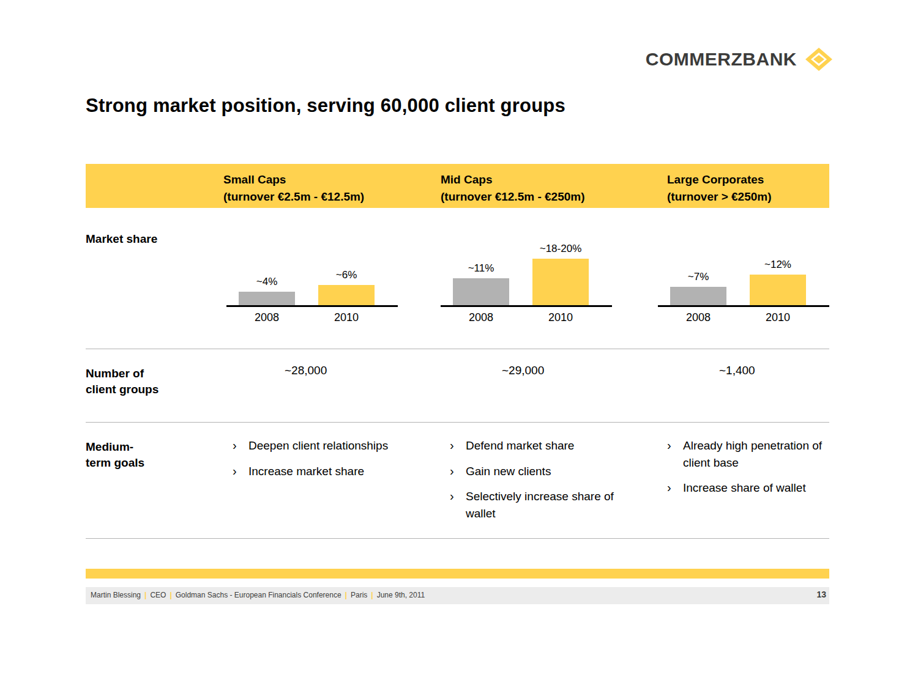COMMERZBANK
Strong market position, serving 60,000 client groups
Small Caps(turnover €2.5m - €12.5m)
Mid Caps(turnover €12.5m - €250m)
Large Corporates(turnover > €250m)
Market share
Number of
client groups
Medium-
term goals
~4%
2008
~6%
2010
~11%
2008
~18-20%
2010
~7%
2008
~12%
2010
~28,000
~29,000
~1,400
Deepen client relationships
Increase market share
Defend market share
Gain new clients
Selectively increase share of wallet
Already high penetration of client base
Increase share of wallet
Martin Blessing|CEO|Goldman Sachs - European Financials Conference|Paris|June 9th, 2011
13